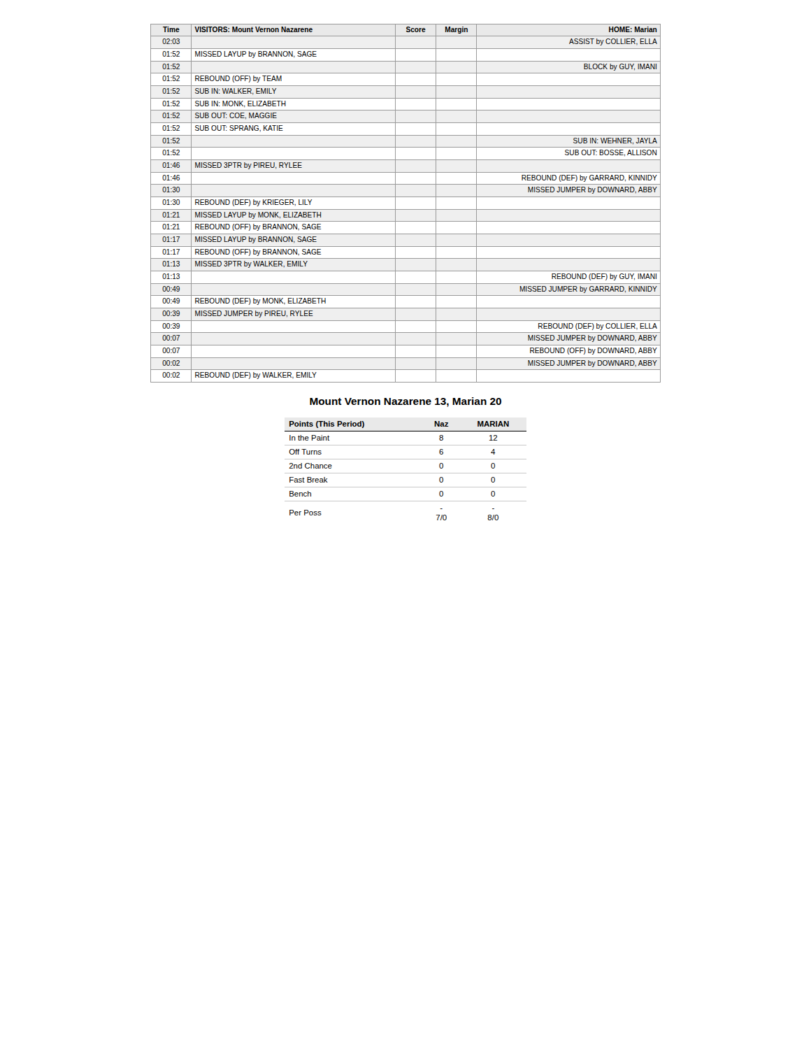| Time | VISITORS: Mount Vernon Nazarene | Score | Margin | HOME: Marian |
| --- | --- | --- | --- | --- |
| 02:03 | | | | ASSIST by COLLIER, ELLA |
| 01:52 | MISSED LAYUP by BRANNON, SAGE | | | |
| 01:52 | | | | BLOCK by GUY, IMANI |
| 01:52 | REBOUND (OFF) by TEAM | | | |
| 01:52 | SUB IN: WALKER, EMILY | | | |
| 01:52 | SUB IN: MONK, ELIZABETH | | | |
| 01:52 | SUB OUT: COE, MAGGIE | | | |
| 01:52 | SUB OUT: SPRANG, KATIE | | | |
| 01:52 | | | | SUB IN: WEHNER, JAYLA |
| 01:52 | | | | SUB OUT: BOSSE, ALLISON |
| 01:46 | MISSED 3PTR by PIREU, RYLEE | | | |
| 01:46 | | | | REBOUND (DEF) by GARRARD, KINNIDY |
| 01:30 | | | | MISSED JUMPER by DOWNARD, ABBY |
| 01:30 | REBOUND (DEF) by KRIEGER, LILY | | | |
| 01:21 | MISSED LAYUP by MONK, ELIZABETH | | | |
| 01:21 | REBOUND (OFF) by BRANNON, SAGE | | | |
| 01:17 | MISSED LAYUP by BRANNON, SAGE | | | |
| 01:17 | REBOUND (OFF) by BRANNON, SAGE | | | |
| 01:13 | MISSED 3PTR by WALKER, EMILY | | | |
| 01:13 | | | | REBOUND (DEF) by GUY, IMANI |
| 00:49 | | | | MISSED JUMPER by GARRARD, KINNIDY |
| 00:49 | REBOUND (DEF) by MONK, ELIZABETH | | | |
| 00:39 | MISSED JUMPER by PIREU, RYLEE | | | |
| 00:39 | | | | REBOUND (DEF) by COLLIER, ELLA |
| 00:07 | | | | MISSED JUMPER by DOWNARD, ABBY |
| 00:07 | | | | REBOUND (OFF) by DOWNARD, ABBY |
| 00:02 | | | | MISSED JUMPER by DOWNARD, ABBY |
| 00:02 | REBOUND (DEF) by WALKER, EMILY | | | |
Mount Vernon Nazarene 13, Marian 20
| Points (This Period) | Naz | MARIAN |
| --- | --- | --- |
| In the Paint | 8 | 12 |
| Off Turns | 6 | 4 |
| 2nd Chance | 0 | 0 |
| Fast Break | 0 | 0 |
| Bench | 0 | 0 |
| Per Poss | - 7/0 | - 8/0 |